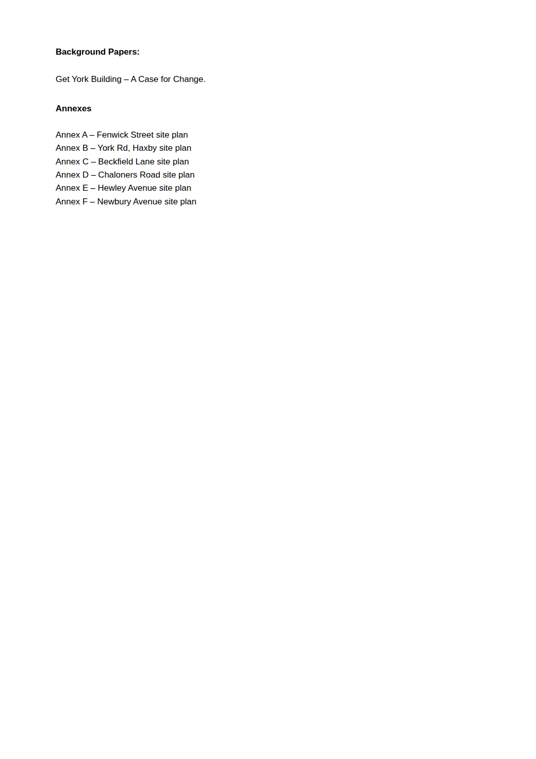Background Papers:
Get York Building – A Case for Change.
Annexes
Annex A – Fenwick Street site plan
Annex B – York Rd, Haxby site plan
Annex C – Beckfield Lane site plan
Annex D – Chaloners Road site plan
Annex E – Hewley Avenue site plan
Annex F – Newbury Avenue site plan